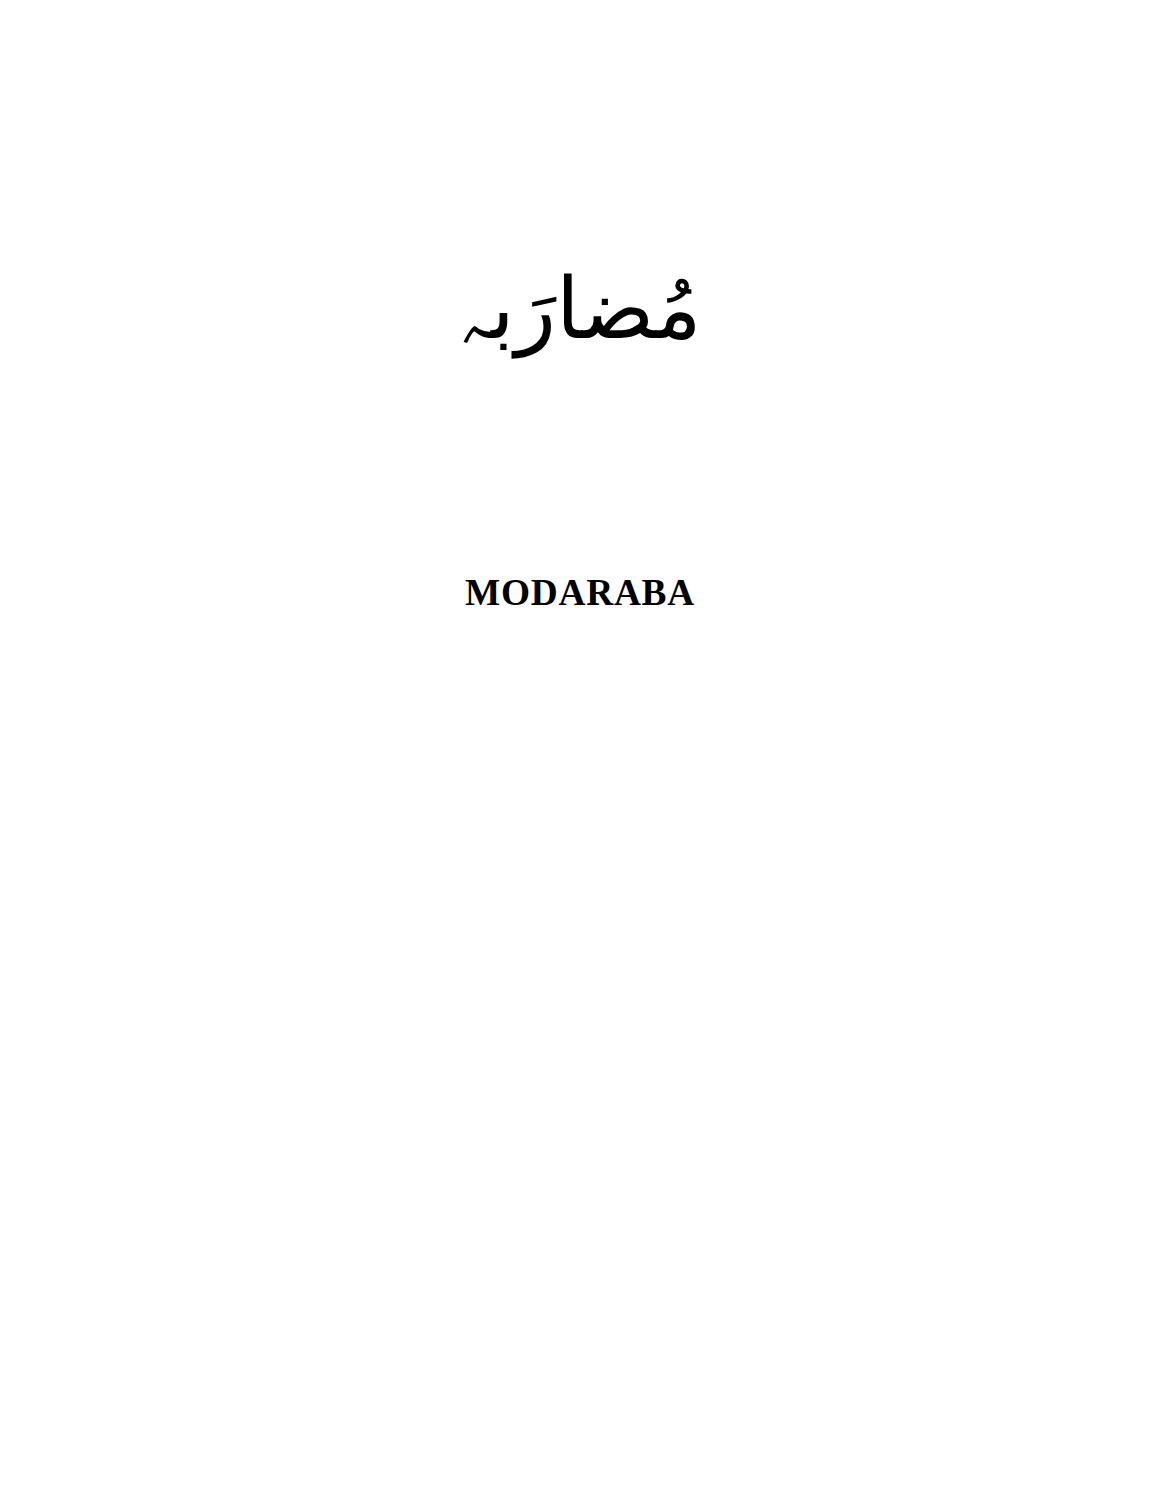مُضارَبہ
MODARABA